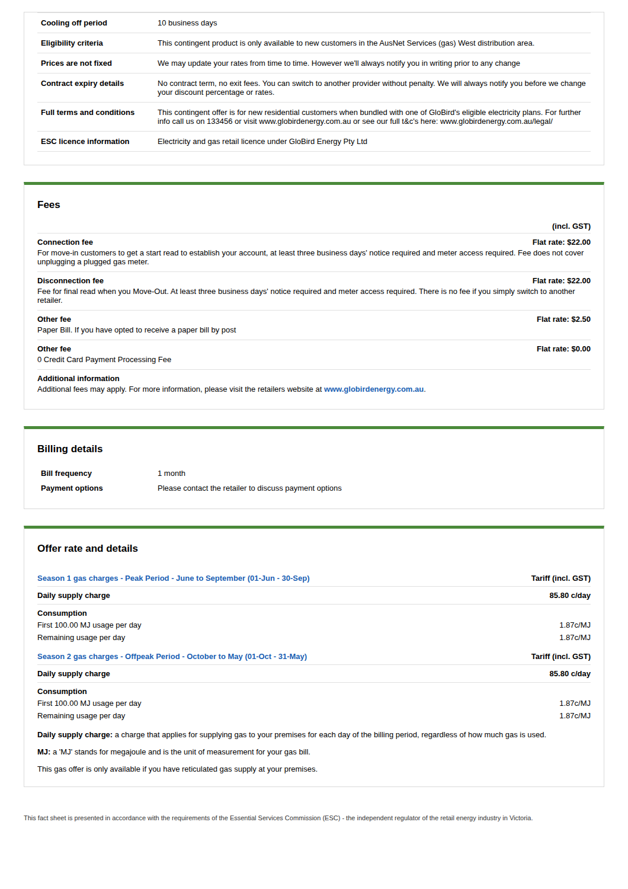| Cooling off period | 10 business days |
| Eligibility criteria | This contingent product is only available to new customers in the AusNet Services (gas) West distribution area. |
| Prices are not fixed | We may update your rates from time to time. However we'll always notify you in writing prior to any change |
| Contract expiry details | No contract term, no exit fees. You can switch to another provider without penalty. We will always notify you before we change your discount percentage or rates. |
| Full terms and conditions | This contingent offer is for new residential customers when bundled with one of GloBird's eligible electricity plans. For further info call us on 133456 or visit www.globirdenergy.com.au or see our full t&c's here: www.globirdenergy.com.au/legal/ |
| ESC licence information | Electricity and gas retail licence under GloBird Energy Pty Ltd |
Fees
(incl. GST)
Connection fee Flat rate: $22.00
For move-in customers to get a start read to establish your account, at least three business days' notice required and meter access required. Fee does not cover unplugging a plugged gas meter.
Disconnection fee Flat rate: $22.00
Fee for final read when you Move-Out. At least three business days' notice required and meter access required. There is no fee if you simply switch to another retailer.
Other fee Flat rate: $2.50
Paper Bill. If you have opted to receive a paper bill by post
Other fee Flat rate: $0.00
0 Credit Card Payment Processing Fee
Additional information
Additional fees may apply. For more information, please visit the retailers website at www.globirdenergy.com.au.
Billing details
| Bill frequency | 1 month |
| Payment options | Please contact the retailer to discuss payment options |
Offer rate and details
Season 1 gas charges - Peak Period - June to September (01-Jun - 30-Sep) Tariff (incl. GST)
Daily supply charge 85.80 c/day
Consumption
First 100.00 MJ usage per day 1.87c/MJ
Remaining usage per day 1.87c/MJ
Season 2 gas charges - Offpeak Period - October to May (01-Oct - 31-May) Tariff (incl. GST)
Daily supply charge 85.80 c/day
Consumption
First 100.00 MJ usage per day 1.87c/MJ
Remaining usage per day 1.87c/MJ
Daily supply charge: a charge that applies for supplying gas to your premises for each day of the billing period, regardless of how much gas is used.
MJ: a 'MJ' stands for megajoule and is the unit of measurement for your gas bill.
This gas offer is only available if you have reticulated gas supply at your premises.
This fact sheet is presented in accordance with the requirements of the Essential Services Commission (ESC) - the independent regulator of the retail energy industry in Victoria.